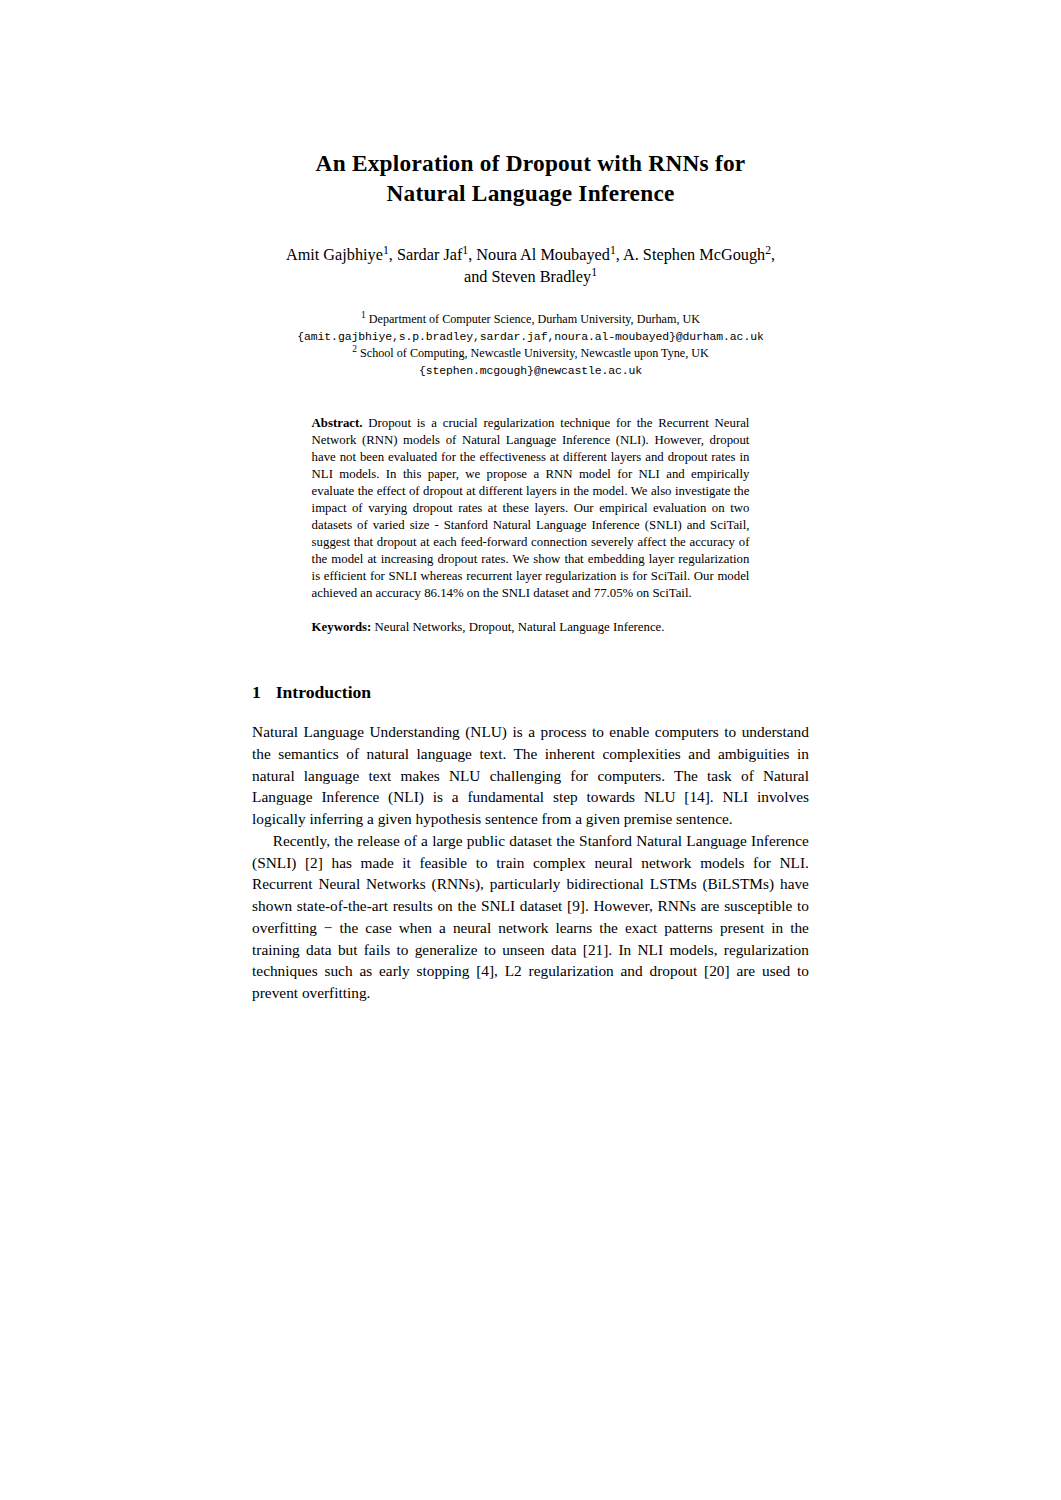An Exploration of Dropout with RNNs for
Natural Language Inference
Amit Gajbhiye1, Sardar Jaf1, Noura Al Moubayed1, A. Stephen McGough2,
and Steven Bradley1
1 Department of Computer Science, Durham University, Durham, UK
{amit.gajbhiye,s.p.bradley,sardar.jaf,noura.al-moubayed}@durham.ac.uk
2 School of Computing, Newcastle University, Newcastle upon Tyne, UK
{stephen.mcgough}@newcastle.ac.uk
Abstract. Dropout is a crucial regularization technique for the Recurrent Neural Network (RNN) models of Natural Language Inference (NLI). However, dropout have not been evaluated for the effectiveness at different layers and dropout rates in NLI models. In this paper, we propose a RNN model for NLI and empirically evaluate the effect of dropout at different layers in the model. We also investigate the impact of varying dropout rates at these layers. Our empirical evaluation on two datasets of varied size - Stanford Natural Language Inference (SNLI) and SciTail, suggest that dropout at each feed-forward connection severely affect the accuracy of the model at increasing dropout rates. We show that embedding layer regularization is efficient for SNLI whereas recurrent layer regularization is for SciTail. Our model achieved an accuracy 86.14% on the SNLI dataset and 77.05% on SciTail.
Keywords: Neural Networks, Dropout, Natural Language Inference.
1 Introduction
Natural Language Understanding (NLU) is a process to enable computers to understand the semantics of natural language text. The inherent complexities and ambiguities in natural language text makes NLU challenging for computers. The task of Natural Language Inference (NLI) is a fundamental step towards NLU [14]. NLI involves logically inferring a given hypothesis sentence from a given premise sentence.
Recently, the release of a large public dataset the Stanford Natural Language Inference (SNLI) [2] has made it feasible to train complex neural network models for NLI. Recurrent Neural Networks (RNNs), particularly bidirectional LSTMs (BiLSTMs) have shown state-of-the-art results on the SNLI dataset [9]. However, RNNs are susceptible to overfitting − the case when a neural network learns the exact patterns present in the training data but fails to generalize to unseen data [21]. In NLI models, regularization techniques such as early stopping [4], L2 regularization and dropout [20] are used to prevent overfitting.